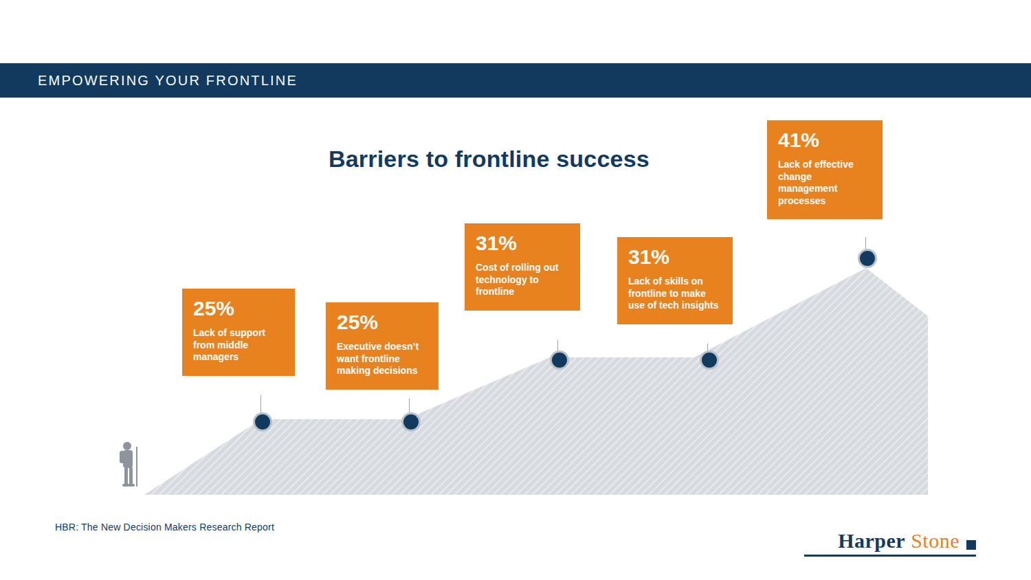Empowering Your Frontline
Barriers to frontline success
25% Lack of support from middle managers
25% Executive doesn’t want frontline making decisions
31% Cost of rolling out technology to frontline
31% Lack of skills on frontline to make use of tech insights
41% Lack of effective change management processes
HBR: The New Decision Makers Research Report
Harper Stone